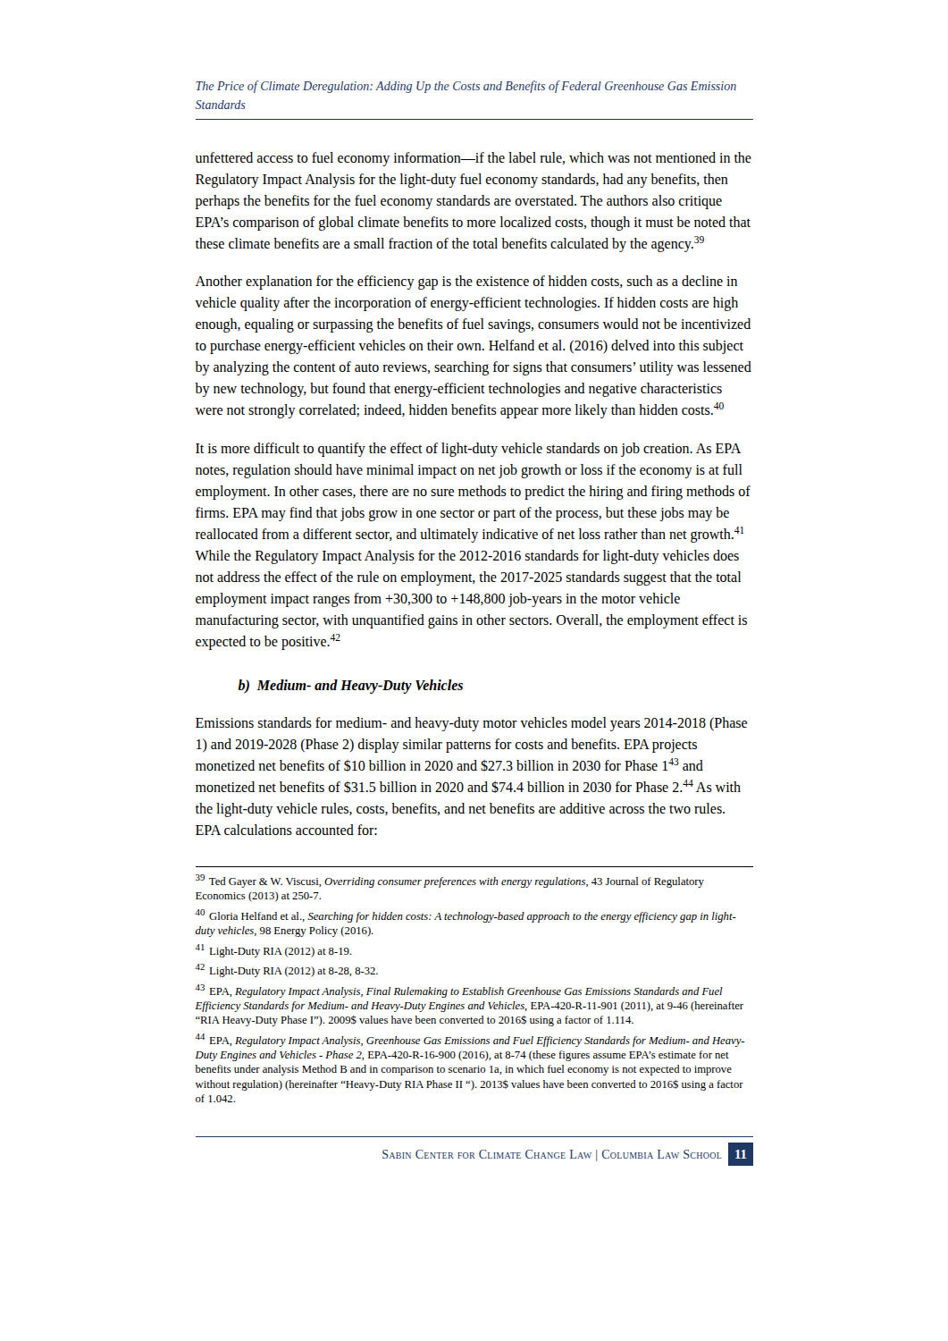The Price of Climate Deregulation: Adding Up the Costs and Benefits of Federal Greenhouse Gas Emission Standards
unfettered access to fuel economy information—if the label rule, which was not mentioned in the Regulatory Impact Analysis for the light-duty fuel economy standards, had any benefits, then perhaps the benefits for the fuel economy standards are overstated. The authors also critique EPA’s comparison of global climate benefits to more localized costs, though it must be noted that these climate benefits are a small fraction of the total benefits calculated by the agency.39
Another explanation for the efficiency gap is the existence of hidden costs, such as a decline in vehicle quality after the incorporation of energy-efficient technologies. If hidden costs are high enough, equaling or surpassing the benefits of fuel savings, consumers would not be incentivized to purchase energy-efficient vehicles on their own. Helfand et al. (2016) delved into this subject by analyzing the content of auto reviews, searching for signs that consumers’ utility was lessened by new technology, but found that energy-efficient technologies and negative characteristics were not strongly correlated; indeed, hidden benefits appear more likely than hidden costs.40
It is more difficult to quantify the effect of light-duty vehicle standards on job creation. As EPA notes, regulation should have minimal impact on net job growth or loss if the economy is at full employment. In other cases, there are no sure methods to predict the hiring and firing methods of firms. EPA may find that jobs grow in one sector or part of the process, but these jobs may be reallocated from a different sector, and ultimately indicative of net loss rather than net growth.41 While the Regulatory Impact Analysis for the 2012-2016 standards for light-duty vehicles does not address the effect of the rule on employment, the 2017-2025 standards suggest that the total employment impact ranges from +30,300 to +148,800 job-years in the motor vehicle manufacturing sector, with unquantified gains in other sectors. Overall, the employment effect is expected to be positive.42
b) Medium- and Heavy-Duty Vehicles
Emissions standards for medium- and heavy-duty motor vehicles model years 2014-2018 (Phase 1) and 2019-2028 (Phase 2) display similar patterns for costs and benefits. EPA projects monetized net benefits of $10 billion in 2020 and $27.3 billion in 2030 for Phase 143 and monetized net benefits of $31.5 billion in 2020 and $74.4 billion in 2030 for Phase 2.44 As with the light-duty vehicle rules, costs, benefits, and net benefits are additive across the two rules. EPA calculations accounted for:
39 Ted Gayer & W. Viscusi, Overriding consumer preferences with energy regulations, 43 Journal of Regulatory Economics (2013) at 250-7.
40 Gloria Helfand et al., Searching for hidden costs: A technology-based approach to the energy efficiency gap in light-duty vehicles, 98 Energy Policy (2016).
41 Light-Duty RIA (2012) at 8-19.
42 Light-Duty RIA (2012) at 8-28, 8-32.
43 EPA, Regulatory Impact Analysis, Final Rulemaking to Establish Greenhouse Gas Emissions Standards and Fuel Efficiency Standards for Medium- and Heavy-Duty Engines and Vehicles, EPA-420-R-11-901 (2011), at 9-46 (hereinafter “RIA Heavy-Duty Phase I”). 2009$ values have been converted to 2016$ using a factor of 1.114.
44 EPA, Regulatory Impact Analysis, Greenhouse Gas Emissions and Fuel Efficiency Standards for Medium- and Heavy-Duty Engines and Vehicles - Phase 2, EPA-420-R-16-900 (2016), at 8-74 (these figures assume EPA’s estimate for net benefits under analysis Method B and in comparison to scenario 1a, in which fuel economy is not expected to improve without regulation) (hereinafter “Heavy-Duty RIA Phase II “). 2013$ values have been converted to 2016$ using a factor of 1.042.
Sabin Center for Climate Change Law | Columbia Law School 11